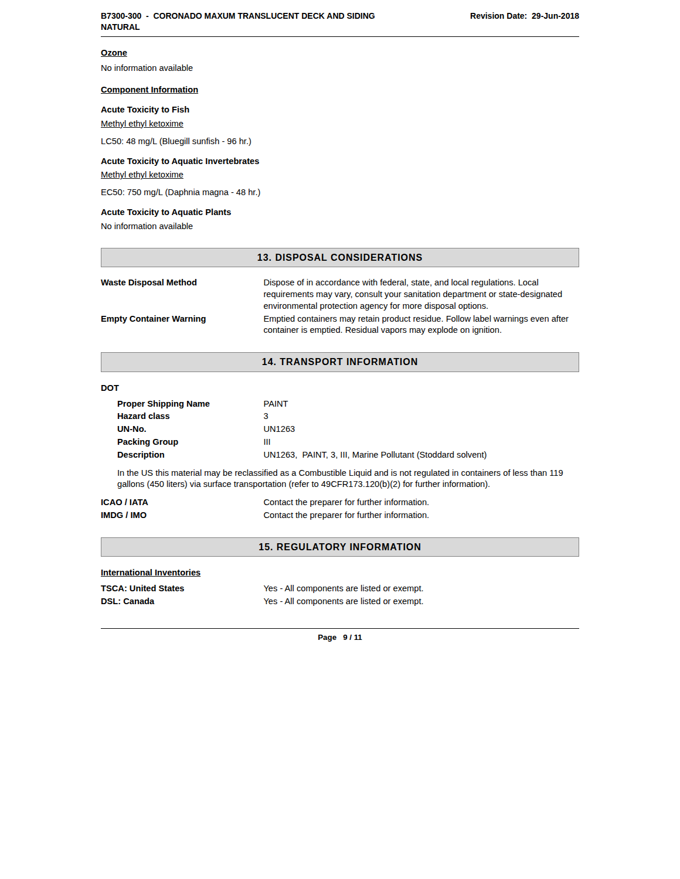B7300-300 - CORONADO MAXUM TRANSLUCENT DECK AND SIDING NATURAL
Revision Date: 29-Jun-2018
Ozone
No information available
Component Information
Acute Toxicity to Fish
Methyl ethyl ketoxime
LC50: 48 mg/L (Bluegill sunfish - 96 hr.)
Acute Toxicity to Aquatic Invertebrates
Methyl ethyl ketoxime
EC50: 750 mg/L (Daphnia magna - 48 hr.)
Acute Toxicity to Aquatic Plants
No information available
13. DISPOSAL CONSIDERATIONS
| Waste Disposal Method | Dispose of in accordance with federal, state, and local regulations. Local requirements may vary, consult your sanitation department or state-designated environmental protection agency for more disposal options. |
| Empty Container Warning | Emptied containers may retain product residue. Follow label warnings even after container is emptied. Residual vapors may explode on ignition. |
14. TRANSPORT INFORMATION
DOT
| Proper Shipping Name | PAINT |
| Hazard class | 3 |
| UN-No. | UN1263 |
| Packing Group | III |
| Description | UN1263, PAINT, 3, III, Marine Pollutant (Stoddard solvent) |
In the US this material may be reclassified as a Combustible Liquid and is not regulated in containers of less than 119 gallons (450 liters) via surface transportation (refer to 49CFR173.120(b)(2) for further information).
| ICAO / IATA | Contact the preparer for further information. |
| IMDG / IMO | Contact the preparer for further information. |
15. REGULATORY INFORMATION
International Inventories
| TSCA: United States | Yes - All components are listed or exempt. |
| DSL: Canada | Yes - All components are listed or exempt. |
Page 9 / 11